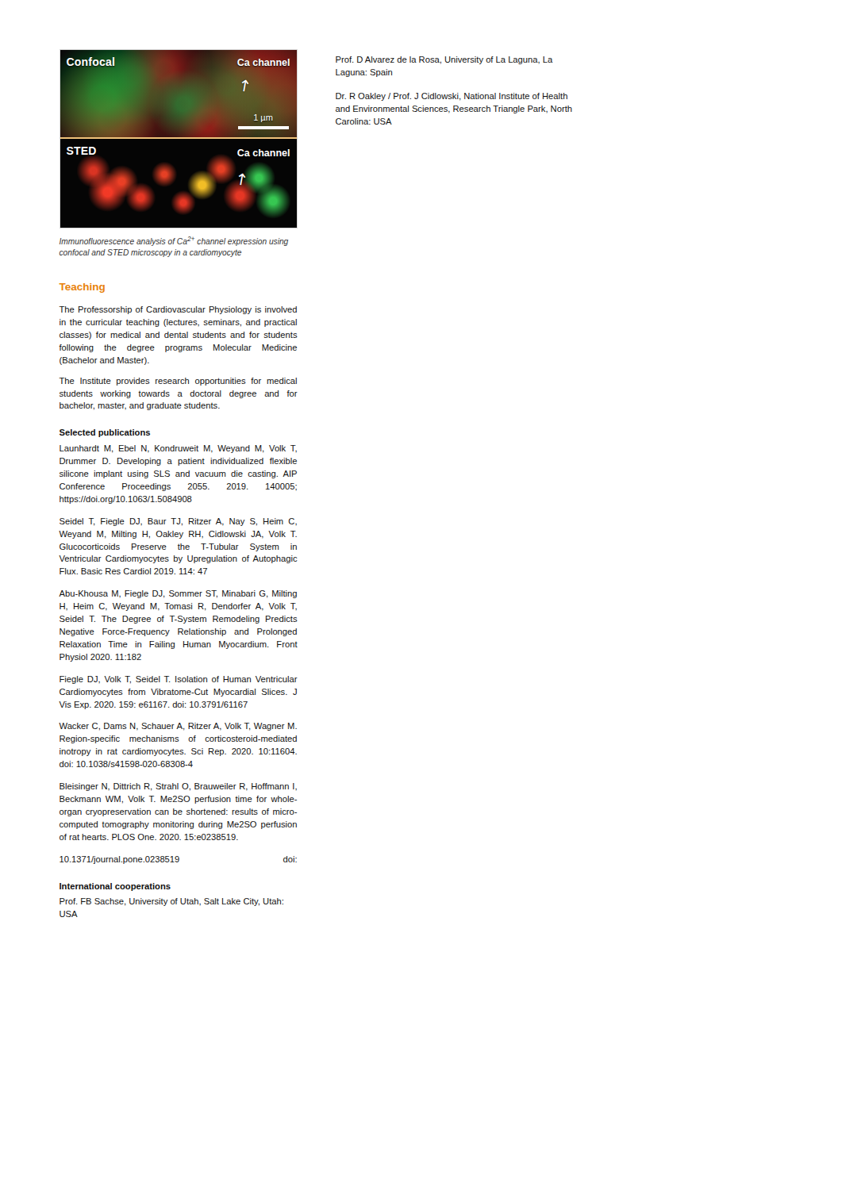Confocal Ca channel ↗ 1 µm
STED Ca channel ↗
Immunofluorescence analysis of Ca2+ channel expression using confocal and STED microscopy in a cardiomyocyte
Teaching
The Professorship of Cardiovascular Physiology is involved in the curricular teaching (lectures, seminars, and practical classes) for medical and dental students and for students following the degree programs Molecular Medicine (Bachelor and Master).
The Institute provides research opportunities for medical students working towards a doctoral degree and for bachelor, master, and graduate students.
Selected publications
Launhardt M, Ebel N, Kondruweit M, Weyand M, Volk T, Drummer D. Developing a patient individualized flexible silicone implant using SLS and vacuum die casting. AIP Conference Proceedings 2055. 2019. 140005; https://doi.org/10.1063/1.5084908
Seidel T, Fiegle DJ, Baur TJ, Ritzer A, Nay S, Heim C, Weyand M, Milting H, Oakley RH, Cidlowski JA, Volk T. Glucocorticoids Preserve the T-Tubular System in Ventricular Cardiomyocytes by Upregulation of Autophagic Flux. Basic Res Cardiol 2019. 114: 47
Abu-Khousa M, Fiegle DJ, Sommer ST, Minabari G, Milting H, Heim C, Weyand M, Tomasi R, Dendorfer A, Volk T, Seidel T. The Degree of T-System Remodeling Predicts Negative Force-Frequency Relationship and Prolonged Relaxation Time in Failing Human Myocardium. Front Physiol 2020. 11:182
Fiegle DJ, Volk T, Seidel T. Isolation of Human Ventricular Cardiomyocytes from Vibratome-Cut Myocardial Slices. J Vis Exp. 2020. 159: e61167. doi: 10.3791/61167
Wacker C, Dams N, Schauer A, Ritzer A, Volk T, Wagner M. Region-specific mechanisms of corticosteroid-mediated inotropy in rat cardiomyocytes. Sci Rep. 2020. 10:11604. doi: 10.1038/s41598-020-68308-4
Bleisinger N, Dittrich R, Strahl O, Brauweiler R, Hoffmann I, Beckmann WM, Volk T. Me2SO perfusion time for whole-organ cryopreservation can be shortened: results of micro-computed tomography monitoring during Me2SO perfusion of rat hearts. PLOS One. 2020. 15:e0238519.
10.1371/journal.pone.0238519 doi:
International cooperations
Prof. FB Sachse, University of Utah, Salt Lake City, Utah: USA
Prof. D Alvarez de la Rosa, University of La Laguna, La Laguna: Spain
Dr. R Oakley / Prof. J Cidlowski, National Institute of Health and Environmental Sciences, Research Triangle Park, North Carolina: USA